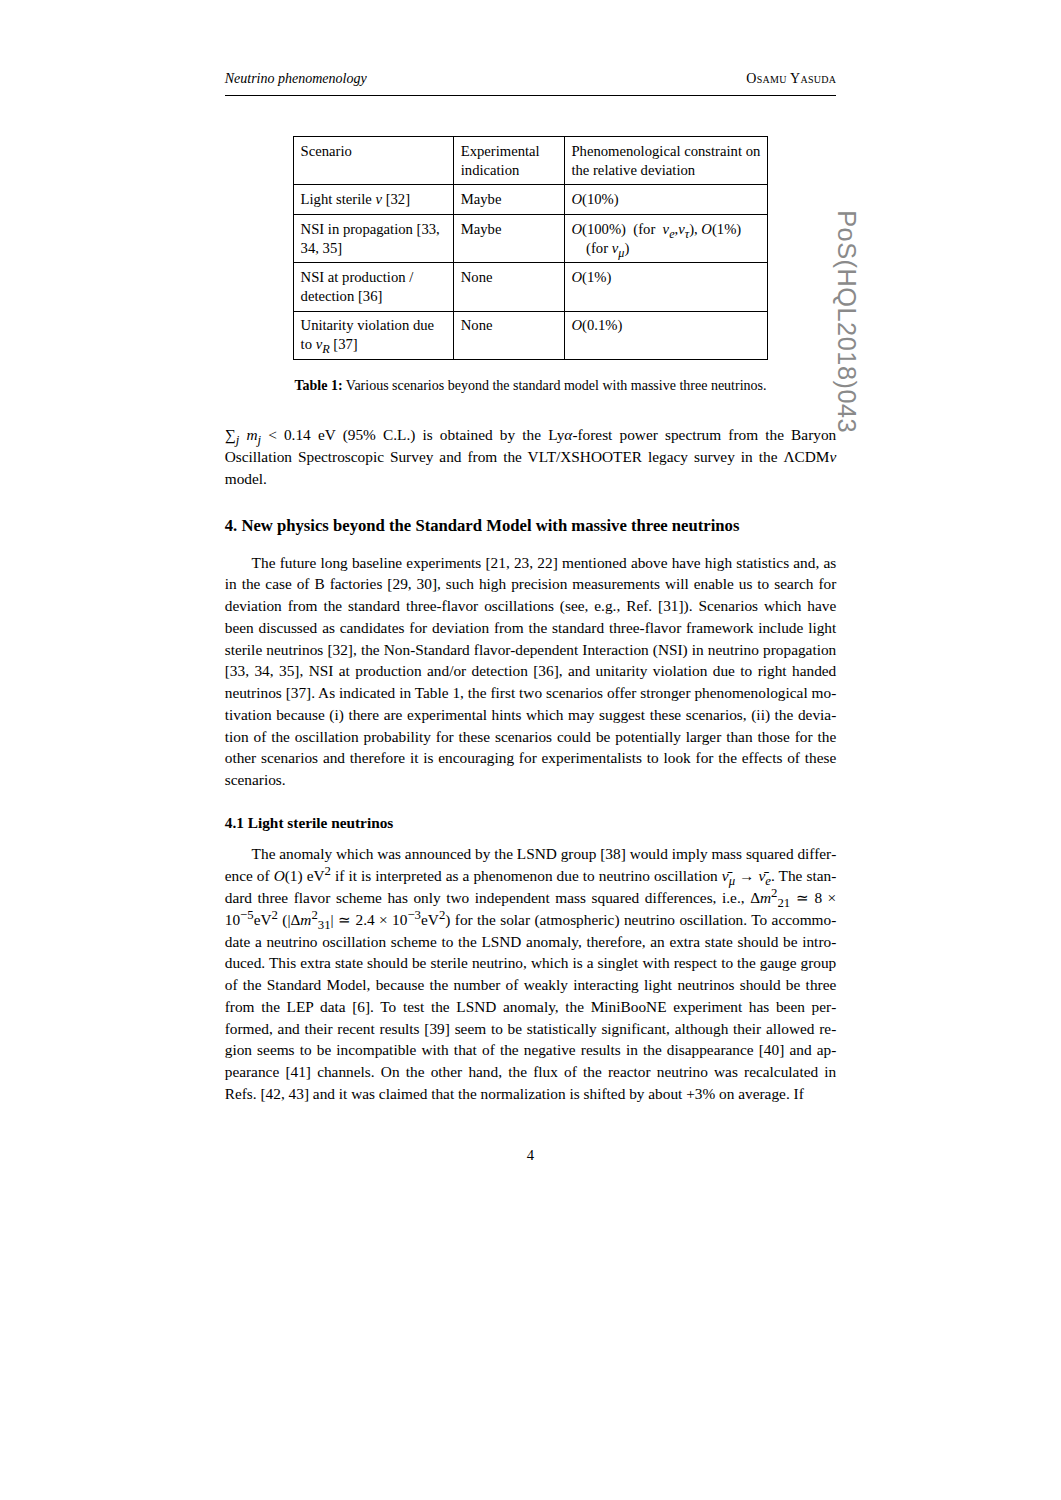Neutrino phenomenology
Osamu Yasuda
PoS(HQL2018)043
| Scenario | Experimental indication | Phenomenological constraint on the relative deviation |
| Light sterile ν [32] | Maybe | O (10%) |
| NSI in propagation [33, 34, 35] | Maybe | O (100%) (for ν e , ν τ ), O (1%) (for ν μ ) |
| NSI at production / detection [36] | None | O (1%) |
| Unitarity violation due to ν R [37] | None | O (0.1%) |
Table 1: Various scenarios beyond the standard model with massive three neutrinos.
∑j mj < 0.14 eV (95% C.L.) is obtained by the Lyα-forest power spectrum from the Baryon Oscillation Spectroscopic Survey and from the VLT/XSHOOTER legacy survey in the ΛCDMν model.
4. New physics beyond the Standard Model with massive three neutrinos
The future long baseline experiments [21, 23, 22] mentioned above have high statistics and, as in the case of B factories [29, 30], such high precision measurements will enable us to search for deviation from the standard three-flavor oscillations (see, e.g., Ref. [31]). Scenarios which have been discussed as candidates for deviation from the standard three-flavor framework include light sterile neutrinos [32], the Non-Standard flavor-dependent Interaction (NSI) in neutrino propagation [33, 34, 35], NSI at production and/or detection [36], and unitarity violation due to right handed neutrinos [37]. As indicated in Table 1, the first two scenarios offer stronger phenomenological motivation because (i) there are experimental hints which may suggest these scenarios, (ii) the deviation of the oscillation probability for these scenarios could be potentially larger than those for the other scenarios and therefore it is encouraging for experimentalists to look for the effects of these scenarios.
4.1 Light sterile neutrinos
The anomaly which was announced by the LSND group [38] would imply mass squared difference of O(1) eV2 if it is interpreted as a phenomenon due to neutrino oscillation ν̄μ → ν̄e. The standard three flavor scheme has only two independent mass squared differences, i.e., Δm221 ≃ 8 × 10−5eV2 (|Δm231| ≃ 2.4 × 10−3eV2) for the solar (atmospheric) neutrino oscillation. To accommodate a neutrino oscillation scheme to the LSND anomaly, therefore, an extra state should be introduced. This extra state should be sterile neutrino, which is a singlet with respect to the gauge group of the Standard Model, because the number of weakly interacting light neutrinos should be three from the LEP data [6]. To test the LSND anomaly, the MiniBooNE experiment has been performed, and their recent results [39] seem to be statistically significant, although their allowed region seems to be incompatible with that of the negative results in the disappearance [40] and appearance [41] channels. On the other hand, the flux of the reactor neutrino was recalculated in Refs. [42, 43] and it was claimed that the normalization is shifted by about +3% on average. If
4